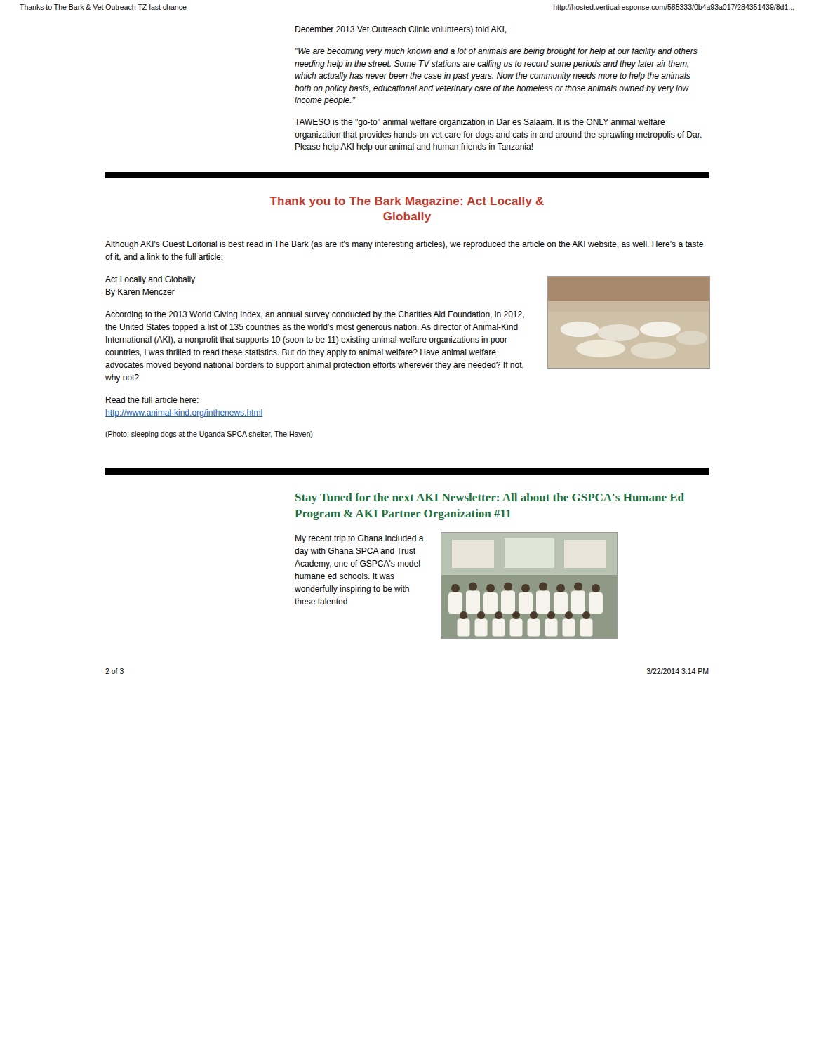Thanks to The Bark & Vet Outreach TZ-last chance
http://hosted.verticalresponse.com/585333/0b4a93a017/284351439/8d1...
December 2013 Vet Outreach Clinic volunteers) told AKI,
"We are becoming very much known and a lot of animals are being brought for help at our facility and others needing help in the street. Some TV stations are calling us to record some periods and they later air them, which actually has never been the case in past years. Now the community needs more to help the animals both on policy basis, educational and veterinary care of the homeless or those animals owned by very low income people."
TAWESO is the "go-to" animal welfare organization in Dar es Salaam. It is the ONLY animal welfare organization that provides hands-on vet care for dogs and cats in and around the sprawling metropolis of Dar. Please help AKI help our animal and human friends in Tanzania!
Thank you to The Bark Magazine: Act Locally &Globally
Although AKI's Guest Editorial is best read in The Bark (as are it's many interesting articles), we reproduced the article on the AKI website, as well. Here's a taste of it, and a link to the full article:
Act Locally and Globally
By Karen Menczer
According to the 2013 World Giving Index, an annual survey conducted by the Charities Aid Foundation, in 2012, the United States topped a list of 135 countries as the world’s most generous nation. As director of Animal-Kind International (AKI), a nonprofit that supports 10 (soon to be 11) existing animal-welfare organizations in poor countries, I was thrilled to read these statistics. But do they apply to animal welfare? Have animal welfare advocates moved beyond national borders to support animal protection efforts wherever they are needed? If not, why not?
Read the full article here:
http://www.animal-kind.org/inthenews.html
(Photo: sleeping dogs at the Uganda SPCA shelter, The Haven)
Stay Tuned for the next AKI Newsletter: All about the GSPCA's Humane Ed Program & AKI Partner Organization #11
My recent trip to Ghana included a day with Ghana SPCA and Trust Academy, one of GSPCA's model humane ed schools. It was wonderfully inspiring to be with these talented
2 of 3
3/22/2014 3:14 PM